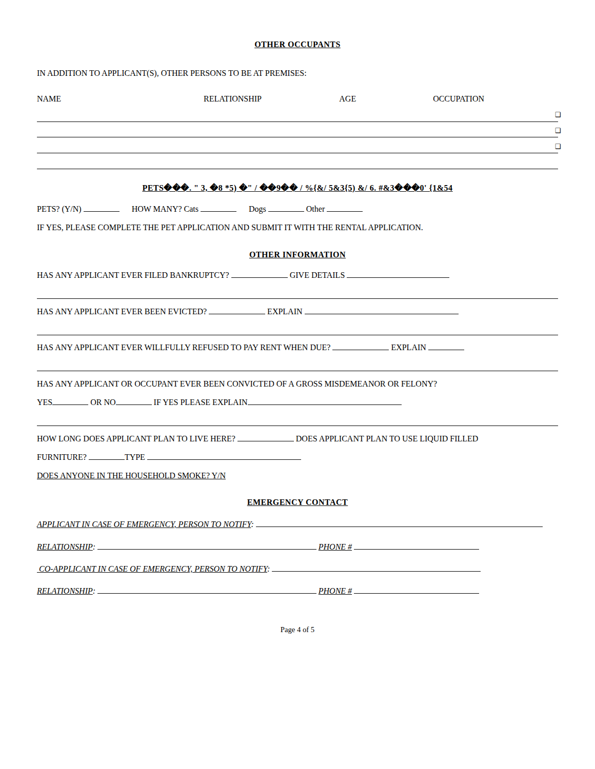OTHER OCCUPANTS
IN ADDITION TO APPLICANT(S), OTHER PERSONS TO BE AT PREMISES:
| NAME | RELATIONSHIP | AGE | OCCUPATION |
❑
❑
❑
PETS���. " 3, �8 *5) �" / ��9�� / %{&/ 5&3{5) &/ 6. #&3���0' {1&54
PETS? (Y/N) HOW MANY? Cats Dogs Other
IF YES, PLEASE COMPLETE THE PET APPLICATION AND SUBMIT IT WITH THE RENTAL APPLICATION.
OTHER INFORMATION
HAS ANY APPLICANT EVER FILED BANKRUPTCY? GIVE DETAILS
HAS ANY APPLICANT EVER BEEN EVICTED? EXPLAIN
HAS ANY APPLICANT EVER WILLFULLY REFUSED TO PAY RENT WHEN DUE? EXPLAIN
HAS ANY APPLICANT OR OCCUPANT EVER BEEN CONVICTED OF A GROSS MISDEMEANOR OR FELONY?
YES OR NO IF YES PLEASE EXPLAIN
HOW LONG DOES APPLICANT PLAN TO LIVE HERE? DOES APPLICANT PLAN TO USE LIQUID FILLED
FURNITURE? TYPE
DOES ANYONE IN THE HOUSEHOLD SMOKE? Y/N
EMERGENCY CONTACT
APPLICANT IN CASE OF EMERGENCY, PERSON TO NOTIFY:
RELATIONSHIP: PHONE #
CO-APPLICANT IN CASE OF EMERGENCY, PERSON TO NOTIFY:
RELATIONSHIP: PHONE #
Page 4 of 5